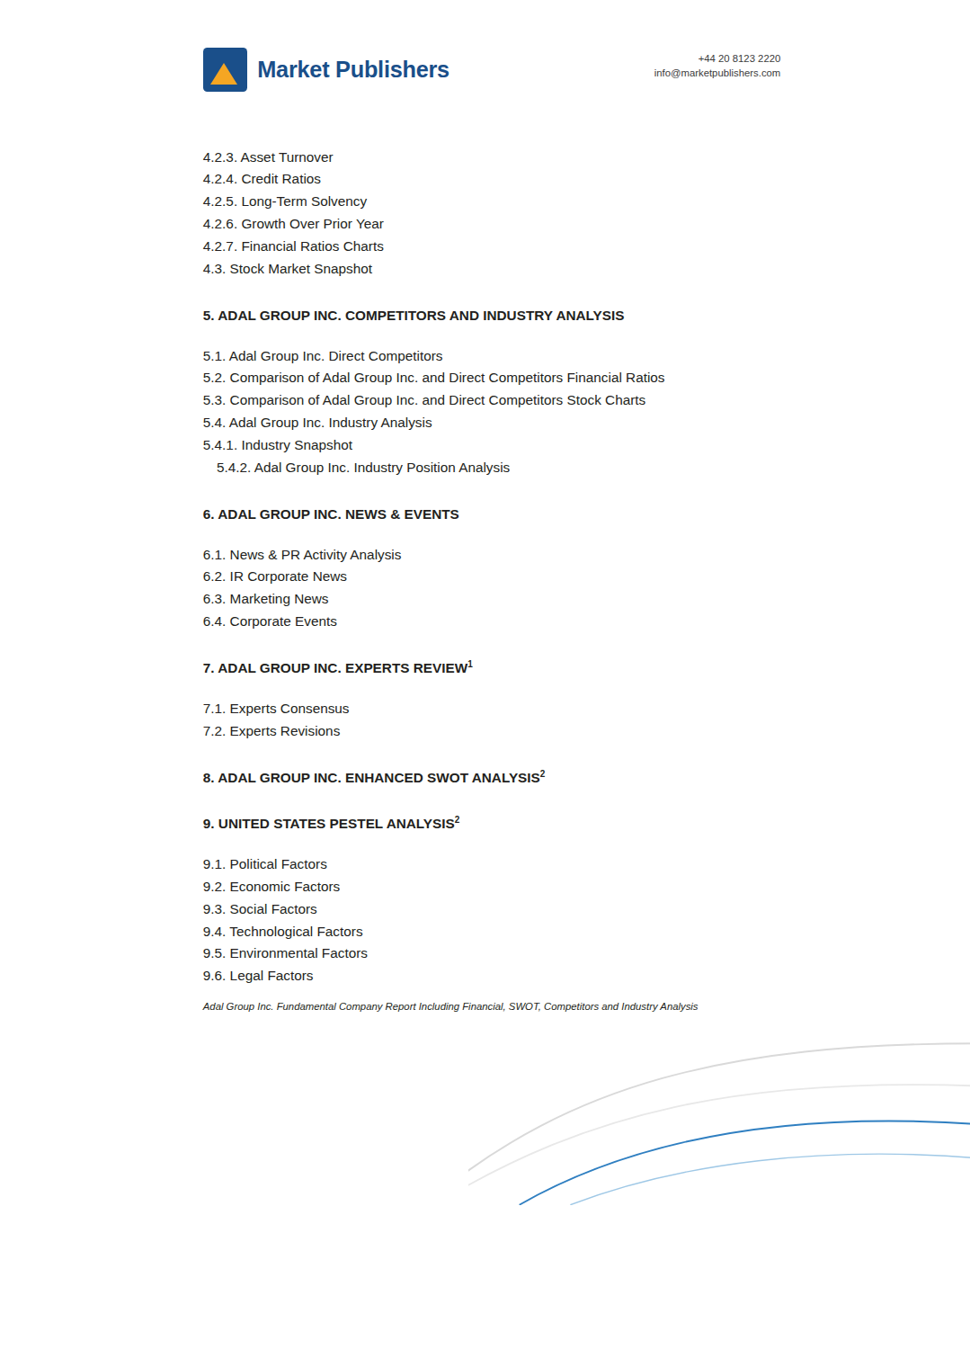Market Publishers
+44 20 8123 2220
info@marketpublishers.com
4.2.3. Asset Turnover
4.2.4. Credit Ratios
4.2.5. Long-Term Solvency
4.2.6. Growth Over Prior Year
4.2.7. Financial Ratios Charts
4.3. Stock Market Snapshot
5. Adal Group Inc. Competitors and Industry Analysis
5.1. Adal Group Inc. Direct Competitors
5.2. Comparison of Adal Group Inc. and Direct Competitors Financial Ratios
5.3. Comparison of Adal Group Inc. and Direct Competitors Stock Charts
5.4. Adal Group Inc. Industry Analysis
5.4.1. Industry Snapshot
5.4.2. Adal Group Inc. Industry Position Analysis
6. Adal Group Inc. News & Events
6.1. News & PR Activity Analysis
6.2. IR Corporate News
6.3. Marketing News
6.4. Corporate Events
7. Adal Group Inc. Experts Review1
7.1. Experts Consensus
7.2. Experts Revisions
8. Adal Group Inc. Enhanced SWOT Analysis2
9. United States PESTEL Analysis2
9.1. Political Factors
9.2. Economic Factors
9.3. Social Factors
9.4. Technological Factors
9.5. Environmental Factors
9.6. Legal Factors
Adal Group Inc. Fundamental Company Report Including Financial, SWOT, Competitors and Industry Analysis